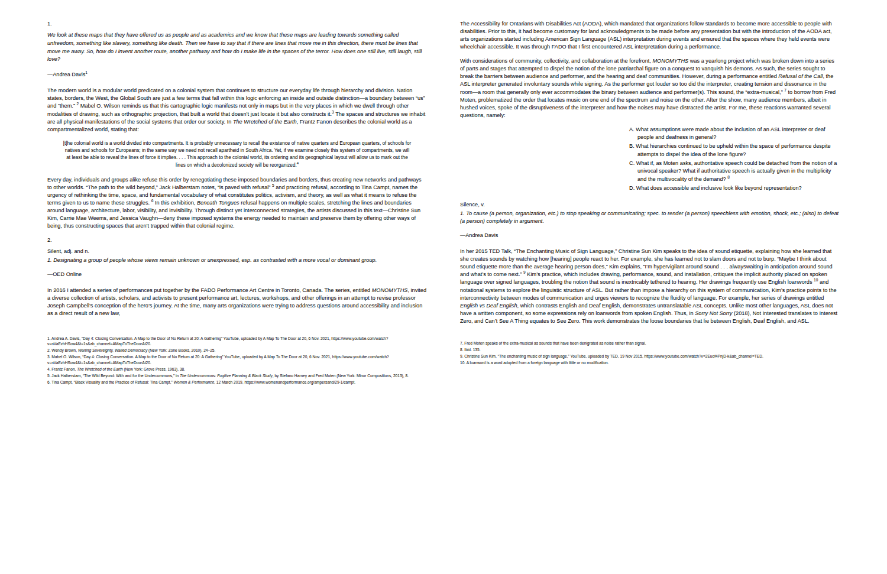1.
We look at these maps that they have offered us as people and as academics and we know that these maps are leading towards something called unfreedom, something like slavery, something like death. Then we have to say that if there are lines that move me in this direction, there must be lines that move me away. So, how do I invent another route, another pathway and how do I make life in the spaces of the terror. How does one still live, still laugh, still love?
—Andrea Davis1
The modern world is a modular world predicated on a colonial system that continues to structure our everyday life through hierarchy and division. Nation states, borders, the West, the Global South are just a few terms that fall within this logic enforcing an inside and outside distinction—a boundary between “us” and “them.” 2 Mabel O. Wilson reminds us that this cartographic logic manifests not only in maps but in the very places in which we dwell through other modalities of drawing, such as orthographic projection, that built a world that doesn’t just locate it but also constructs it.3 The spaces and structures we inhabit are all physical manifestations of the social systems that order our society. In The Wretched of the Earth, Frantz Fanon describes the colonial world as a compartmentalized world, stating that:
[t]he colonial world is a world divided into compartments. It is probably unnecessary to recall the existence of native quarters and European quarters, of schools for natives and schools for Europeans; in the same way we need not recall apartheid in South Africa. Yet, if we examine closely this system of compartments, we will at least be able to reveal the lines of force it implies. . . . This approach to the colonial world, its ordering and its geographical layout will allow us to mark out the lines on which a decolonized society will be reorganized.4
Every day, individuals and groups alike refuse this order by renegotiating these imposed boundaries and borders, thus creating new networks and pathways to other worlds. “The path to the wild beyond,” Jack Halberstam notes, “is paved with refusal” 5 and practicing refusal, according to Tina Campt, names the urgency of rethinking the time, space, and fundamental vocabulary of what constitutes politics, activism, and theory, as well as what it means to refuse the terms given to us to name these struggles. 6 In this exhibition, Beneath Tongues refusal happens on multiple scales, stretching the lines and boundaries around language, architecture, labor, visibility, and invisibility. Through distinct yet interconnected strategies, the artists discussed in this text—Christine Sun Kim, Carrie Mae Weems, and Jessica Vaughn—deny these imposed systems the energy needed to maintain and preserve them by offering other ways of being, thus constructing spaces that aren’t trapped within that colonial regime.
2.
Silent, adj. and n.
1. Designating a group of people whose views remain unknown or unexpressed, esp. as contrasted with a more vocal or dominant group.
—OED Online
In 2016 I attended a series of performances put together by the FADO Performance Art Centre in Toronto, Canada. The series, entitled MONOMYTHS, invited a diverse collection of artists, scholars, and activists to present performance art, lectures, workshops, and other offerings in an attempt to revise professor Joseph Campbell’s conception of the hero’s journey. At the time, many arts organizations were trying to address questions around accessibility and inclusion as a direct result of a new law,
1. Andrea A. Davis, “Day 4: Closing Conversation. A Map to the Door of No Return at 20: A Gathering” YouTube, uploaded by A Map To The Door at 20, 6 Nov. 2021, https://www.youtube.com/watch?v=nVaEzhHSow4&t=1s&ab_channel=AMapToTheDoorAt20.
2. Wendy Brown, Waning Sovereignty, Walled Democracy (New York: Zone Books, 2010), 24–25.
3. Mabel O. Wilson, “Day 4: Closing Conversation. A Map to the Door of No Return at 20: A Gathering” YouTube, uploaded by A Map To The Door at 20, 6 Nov. 2021, https://www.youtube.com/watch?v=nVaEzhHSow4&t=1s&ab_channel=AMapToTheDoorAt20.
4. Frantz Fanon, The Wretched of the Earth (New York: Grove Press, 1963), 38.
5. Jack Halberstam, “The Wild Beyond: With and for the Undercommons,” in The Undercommons: Fugitive Planning & Black Study, by Stefano Harney and Fred Moten (New York: Minor Compositions, 2013), 8.
6. Tina Campt, “Black Visuality and the Practice of Refusal: Tina Campt,” Women & Performance, 12 March 2019, https://www.womenandperformance.org/ampersand/29-1/campt.
The Accessibility for Ontarians with Disabilities Act (AODA), which mandated that organizations follow standards to become more accessible to people with disabilities. Prior to this, it had become customary for land acknowledgments to be made before any presentation but with the introduction of the AODA act, arts organizations started including American Sign Language (ASL) interpretation during events and ensured that the spaces where they held events were wheelchair accessible. It was through FADO that I first encountered ASL interpretation during a performance.
With considerations of community, collectivity, and collaboration at the forefront, MONOMYTHS was a yearlong project which was broken down into a series of parts and stages that attempted to dispel the notion of the lone patriarchal figure on a conquest to vanquish his demons. As such, the series sought to break the barriers between audience and performer, and the hearing and deaf communities. However, during a performance entitled Refusal of the Call, the ASL interpreter generated involuntary sounds while signing. As the performer got louder so too did the interpreter, creating tension and dissonance in the room—a room that generally only ever accommodates the binary between audience and performer(s). This sound, the “extra-musical,” 7 to borrow from Fred Moten, problematized the order that locates music on one end of the spectrum and noise on the other. After the show, many audience members, albeit in hushed voices, spoke of the disruptiveness of the interpreter and how the noises may have distracted the artist. For me, these reactions warranted several questions, namely:
A. What assumptions were made about the inclusion of an ASL interpreter or deaf people and deafness in general?
B. What hierarchies continued to be upheld within the space of performance despite attempts to dispel the idea of the lone figure?
C. What if, as Moten asks, authoritative speech could be detached from the notion of a univocal speaker? What if authoritative speech is actually given in the multiplicity and the multivocality of the demand? 8
D. What does accessible and inclusive look like beyond representation?
Silence, v.
1. To cause (a person, organization, etc.) to stop speaking or communicating; spec. to render (a person) speechless with emotion, shock, etc.; (also) to defeat (a person) completely in argument.
—Andrea Davis
In her 2015 TED Talk, “The Enchanting Music of Sign Language,” Christine Sun Kim speaks to the idea of sound etiquette, explaining how she learned that she creates sounds by watching how [hearing] people react to her. For example, she has learned not to slam doors and not to burp. “Maybe I think about sound etiquette more than the average hearing person does,” Kim explains, “I’m hypervigilant around sound . . . alwayswaiting in anticipation around sound and what’s to come next.” 9 Kim’s practice, which includes drawing, performance, sound, and installation, critiques the implicit authority placed on spoken language over signed languages, troubling the notion that sound is inextricably tethered to hearing. Her drawings frequently use English loanwords 10 and notational systems to explore the linguistic structure of ASL. But rather than impose a hierarchy on this system of communication, Kim’s practice points to the interconnectivity between modes of communication and urges viewers to recognize the fluidity of language. For example, her series of drawings entitled English vs Deaf English, which contrasts English and Deaf English, demonstrates untranslatable ASL concepts. Unlike most other languages, ASL does not have a written component, so some expressions rely on loanwords from spoken English. Thus, in Sorry Not Sorry (2018), Not Interested translates to Interest Zero, and Can’t See A Thing equates to See Zero. This work demonstrates the loose boundaries that lie between English, Deaf English, and ASL.
7. Fred Moten speaks of the extra-musical as sounds that have been denigrated as noise rather than signal.
8. Ibid. 135.
9. Christine Sun Kim, “The enchanting music of sign language,” YouTube, uploaded by TED, 19 Nov 2015, https://www.youtube.com/watch?v=2Euof4PnjD-k&ab_channel=TED.
10. A loanword is a word adopted from a foreign language with little or no modification.